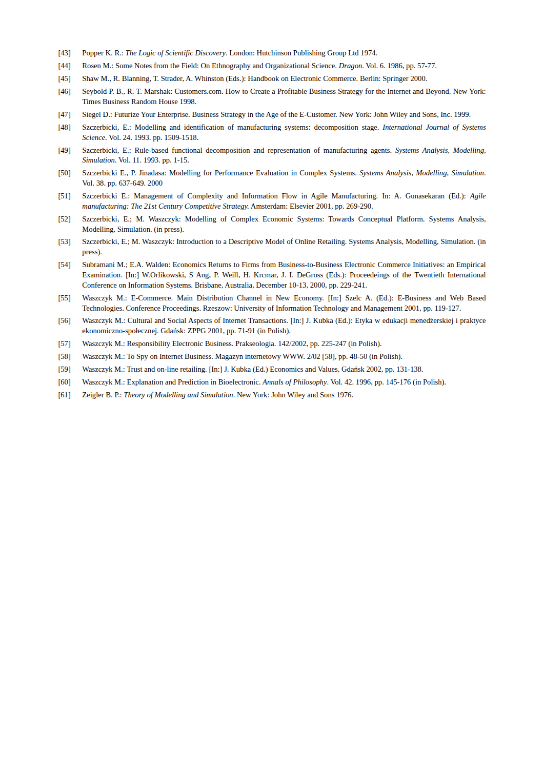[43] Popper K. R.: The Logic of Scientific Discovery. London: Hutchinson Publishing Group Ltd 1974.
[44] Rosen M.: Some Notes from the Field: On Ethnography and Organizational Science. Dragon. Vol. 6. 1986, pp. 57-77.
[45] Shaw M., R. Blanning, T. Strader, A. Whinston (Eds.): Handbook on Electronic Commerce. Berlin: Springer 2000.
[46] Seybold P. B., R. T. Marshak: Customers.com. How to Create a Profitable Business Strategy for the Internet and Beyond. New York: Times Business Random House 1998.
[47] Siegel D.: Futurize Your Enterprise. Business Strategy in the Age of the E-Customer. New York: John Wiley and Sons, Inc. 1999.
[48] Szczerbicki, E.: Modelling and identification of manufacturing systems: decomposition stage. International Journal of Systems Science. Vol. 24. 1993. pp. 1509-1518.
[49] Szczerbicki, E.: Rule-based functional decomposition and representation of manufacturing agents. Systems Analysis, Modelling, Simulation. Vol. 11. 1993. pp. 1-15.
[50] Szczerbicki E., P. Jinadasa: Modelling for Performance Evaluation in Complex Systems. Systems Analysis, Modelling, Simulation. Vol. 38. pp. 637-649. 2000
[51] Szczerbicki E.: Management of Complexity and Information Flow in Agile Manufacturing. In: A. Gunasekaran (Ed.): Agile manufacturing: The 21st Century Competitive Strategy. Amsterdam: Elsevier 2001, pp. 269-290.
[52] Szczerbicki, E.; M. Waszczyk: Modelling of Complex Economic Systems: Towards Conceptual Platform. Systems Analysis, Modelling, Simulation. (in press).
[53] Szczerbicki, E.; M. Waszczyk: Introduction to a Descriptive Model of Online Retailing. Systems Analysis, Modelling, Simulation. (in press).
[54] Subramani M.; E.A. Walden: Economics Returns to Firms from Business-to-Business Electronic Commerce Initiatives: an Empirical Examination. [In:] W.Orlikowski, S Ang, P. Weill, H. Krcmar, J. I. DeGross (Eds.): Proceedeings of the Twentieth International Conference on Information Systems. Brisbane, Australia, December 10-13, 2000, pp. 229-241.
[55] Waszczyk M.: E-Commerce. Main Distribution Channel in New Economy. [In:] Szelc A. (Ed.): E-Business and Web Based Technologies. Conference Proceedings. Rzeszow: University of Information Technology and Management 2001, pp. 119-127.
[56] Waszczyk M.: Cultural and Social Aspects of Internet Transactions. [In:] J. Kubka (Ed.): Etyka w edukacji menedżerskiej i praktyce ekonomiczno-społecznej. Gdańsk: ZPPG 2001, pp. 71-91 (in Polish).
[57] Waszczyk M.: Responsibility Electronic Business. Prakseologia. 142/2002, pp. 225-247 (in Polish).
[58] Waszczyk M.: To Spy on Internet Business. Magazyn internetowy WWW. 2/02 [58], pp. 48-50 (in Polish).
[59] Waszczyk M.: Trust and on-line retailing. [In:] J. Kubka (Ed.) Economics and Values, Gdańsk 2002, pp. 131-138.
[60] Waszczyk M.: Explanation and Prediction in Bioelectronic. Annals of Philosophy. Vol. 42. 1996, pp. 145-176 (in Polish).
[61] Zeigler B. P.: Theory of Modelling and Simulation. New York: John Wiley and Sons 1976.